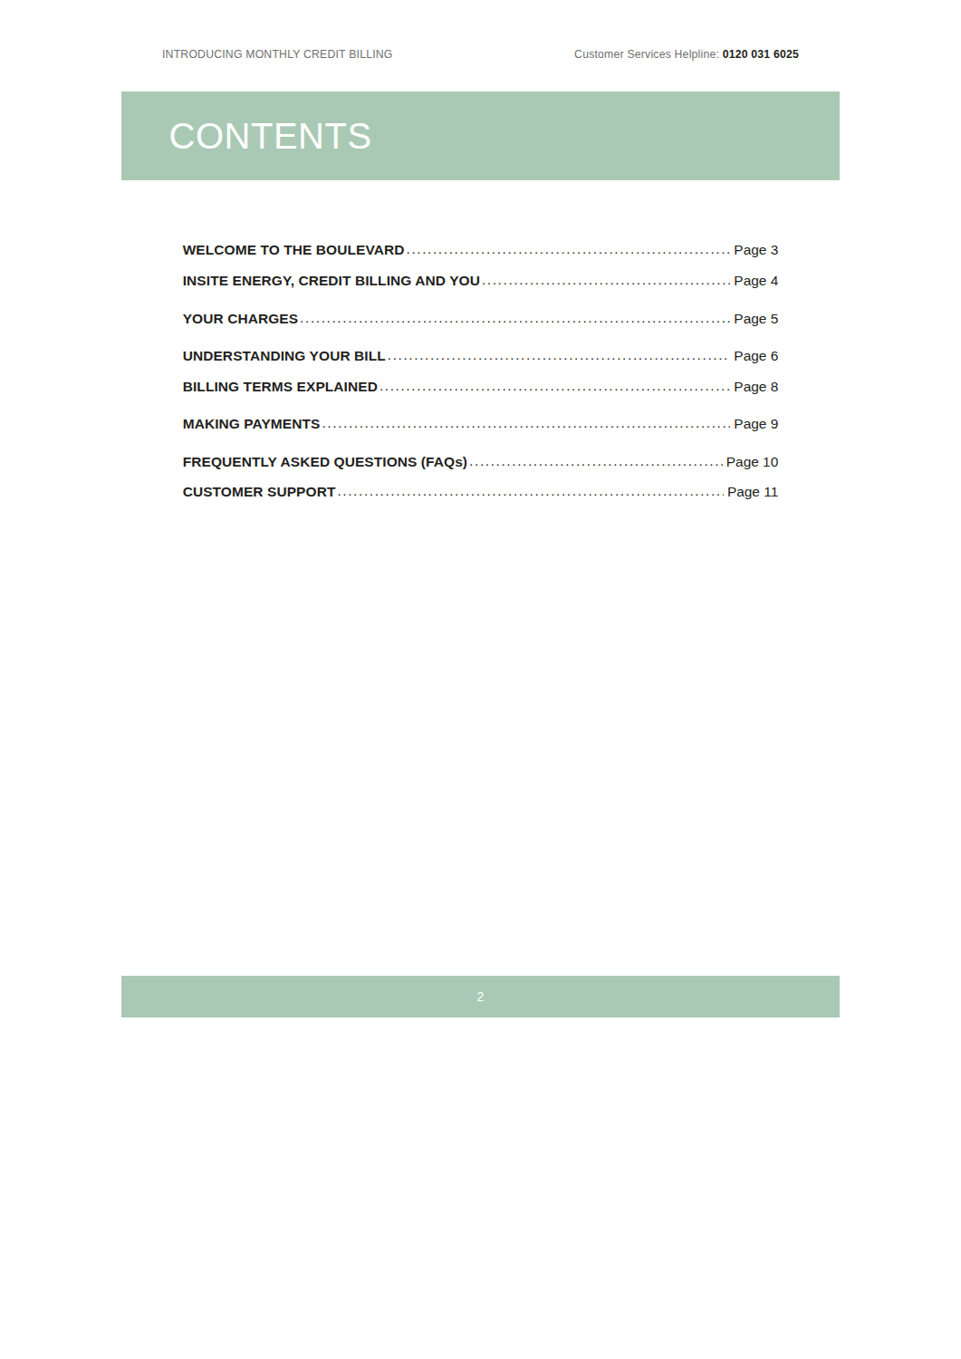Introducing Monthly Credit Billing
Customer Services Helpline: 0120 031 6025
CONTENTS
WELCOME TO THE BOULEVARD .......................................................................... Page 3
INSITE ENERGY, CREDIT BILLING AND YOU .......................................................... Page 4
YOUR CHARGES .................................................................................................. Page 5
UNDERSTANDING YOUR BILL ........................................................................... Page 6
BILLING TERMS EXPLAINED ............................................................................... Page 8
MAKING PAYMENTS ......................................................................................... Page 9
FREQUENTLY ASKED QUESTIONS (FAQs) ............................................................ Page 10
CUSTOMER SUPPORT ....................................................................................... Page 11
2